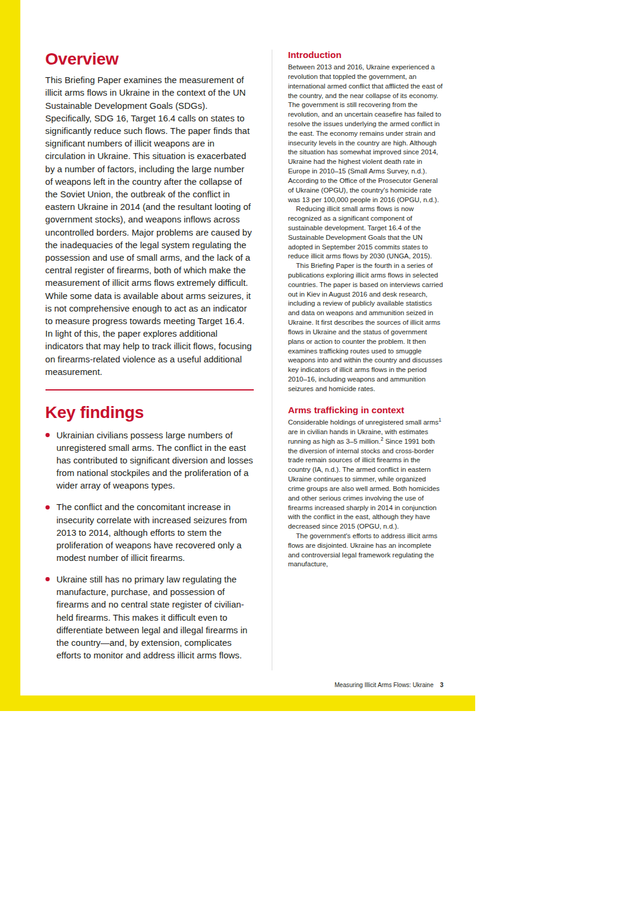Overview
This Briefing Paper examines the measurement of illicit arms flows in Ukraine in the context of the UN Sustainable Development Goals (SDGs). Specifically, SDG 16, Target 16.4 calls on states to significantly reduce such flows. The paper finds that significant numbers of illicit weapons are in circulation in Ukraine. This situation is exacerbated by a number of factors, including the large number of weapons left in the country after the collapse of the Soviet Union, the outbreak of the conflict in eastern Ukraine in 2014 (and the resultant looting of government stocks), and weapons inflows across uncontrolled borders. Major problems are caused by the inadequacies of the legal system regulating the possession and use of small arms, and the lack of a central register of firearms, both of which make the measurement of illicit arms flows extremely difficult. While some data is available about arms seizures, it is not comprehensive enough to act as an indicator to measure progress towards meeting Target 16.4. In light of this, the paper explores additional indicators that may help to track illicit flows, focusing on firearms-related violence as a useful additional measurement.
Key findings
Ukrainian civilians possess large numbers of unregistered small arms. The conflict in the east has contributed to significant diversion and losses from national stockpiles and the proliferation of a wider array of weapons types.
The conflict and the concomitant increase in insecurity correlate with increased seizures from 2013 to 2014, although efforts to stem the proliferation of weapons have recovered only a modest number of illicit firearms.
Ukraine still has no primary law regulating the manufacture, purchase, and possession of firearms and no central state register of civilian-held firearms. This makes it difficult even to differentiate between legal and illegal firearms in the country—and, by extension, complicates efforts to monitor and address illicit arms flows.
Introduction
Between 2013 and 2016, Ukraine experienced a revolution that toppled the government, an international armed conflict that afflicted the east of the country, and the near collapse of its economy. The government is still recovering from the revolution, and an uncertain ceasefire has failed to resolve the issues underlying the armed conflict in the east. The economy remains under strain and insecurity levels in the country are high. Although the situation has somewhat improved since 2014, Ukraine had the highest violent death rate in Europe in 2010–15 (Small Arms Survey, n.d.). According to the Office of the Prosecutor General of Ukraine (OPGU), the country's homicide rate was 13 per 100,000 people in 2016 (OPGU, n.d.).
Reducing illicit small arms flows is now recognized as a significant component of sustainable development. Target 16.4 of the Sustainable Development Goals that the UN adopted in September 2015 commits states to reduce illicit arms flows by 2030 (UNGA, 2015).
This Briefing Paper is the fourth in a series of publications exploring illicit arms flows in selected countries. The paper is based on interviews carried out in Kiev in August 2016 and desk research, including a review of publicly available statistics and data on weapons and ammunition seized in Ukraine. It first describes the sources of illicit arms flows in Ukraine and the status of government plans or action to counter the problem. It then examines trafficking routes used to smuggle weapons into and within the country and discusses key indicators of illicit arms flows in the period 2010–16, including weapons and ammunition seizures and homicide rates.
Arms trafficking in context
Considerable holdings of unregistered small arms1 are in civilian hands in Ukraine, with estimates running as high as 3–5 million.2 Since 1991 both the diversion of internal stocks and cross-border trade remain sources of illicit firearms in the country (IA, n.d.). The armed conflict in eastern Ukraine continues to simmer, while organized crime groups are also well armed. Both homicides and other serious crimes involving the use of firearms increased sharply in 2014 in conjunction with the conflict in the east, although they have decreased since 2015 (OPGU, n.d.).
The government's efforts to address illicit arms flows are disjointed. Ukraine has an incomplete and controversial legal framework regulating the manufacture,
Measuring Illicit Arms Flows: Ukraine 3